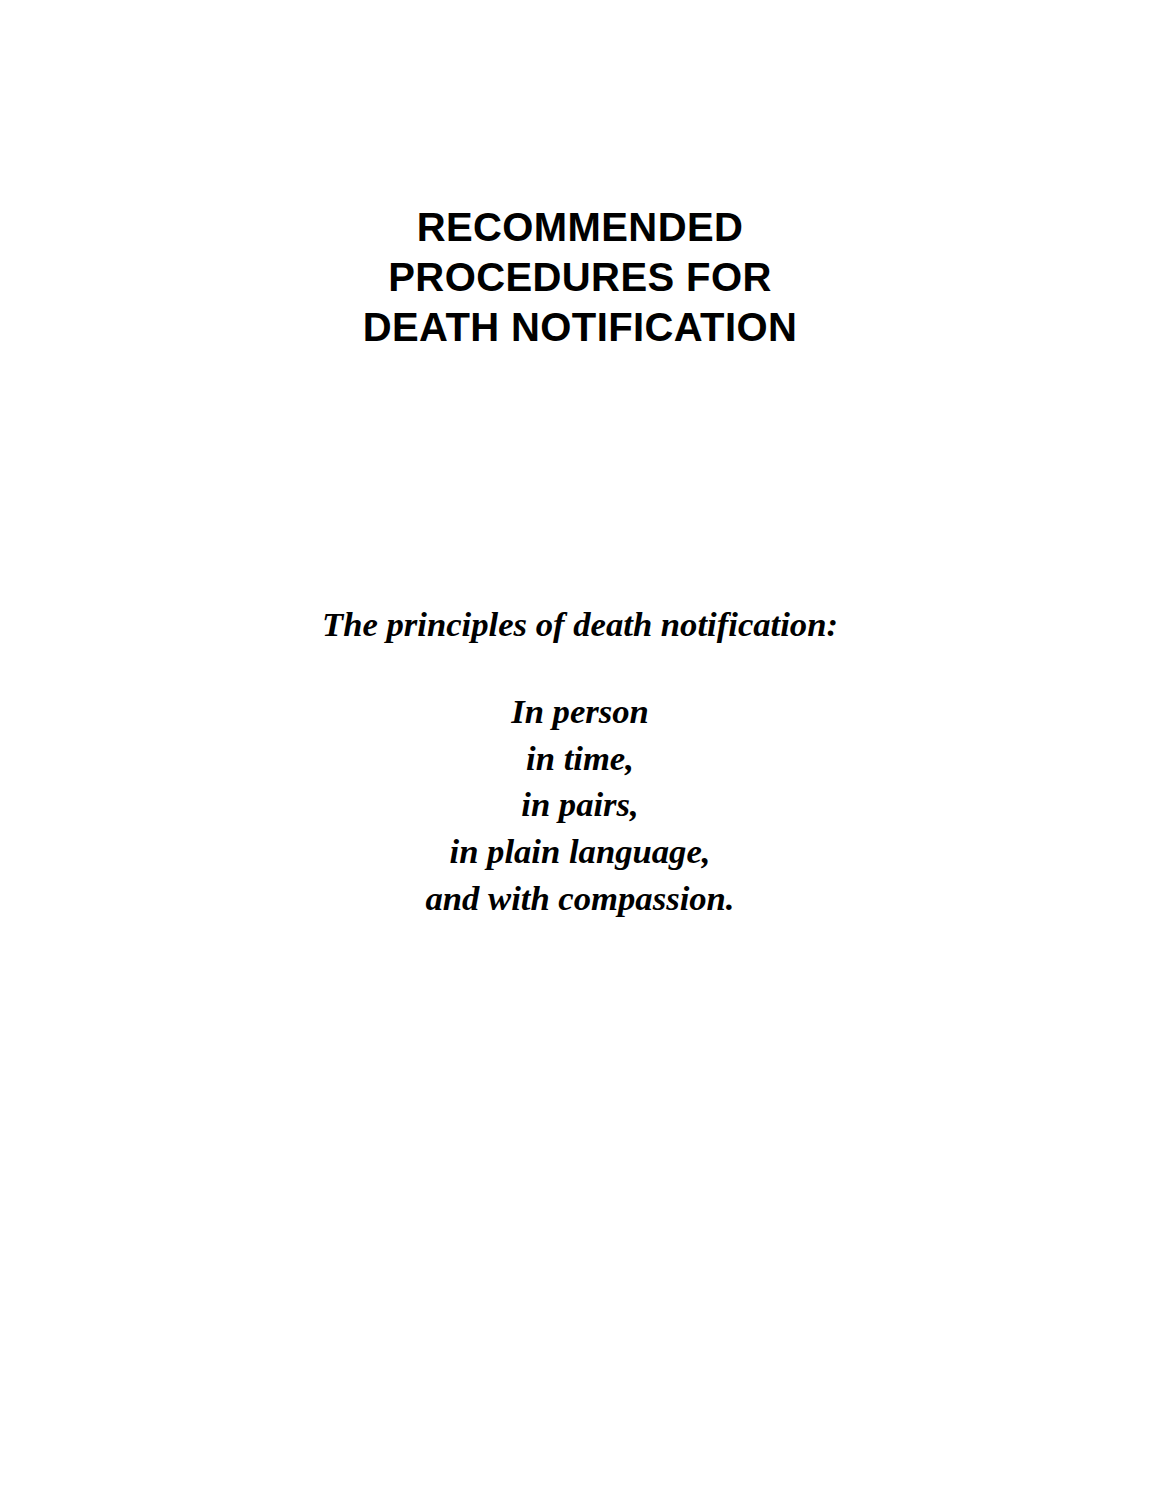RECOMMENDED PROCEDURES FOR
DEATH NOTIFICATION
The principles of death notification:
In person
in time,
in pairs,
in plain language,
and with compassion.